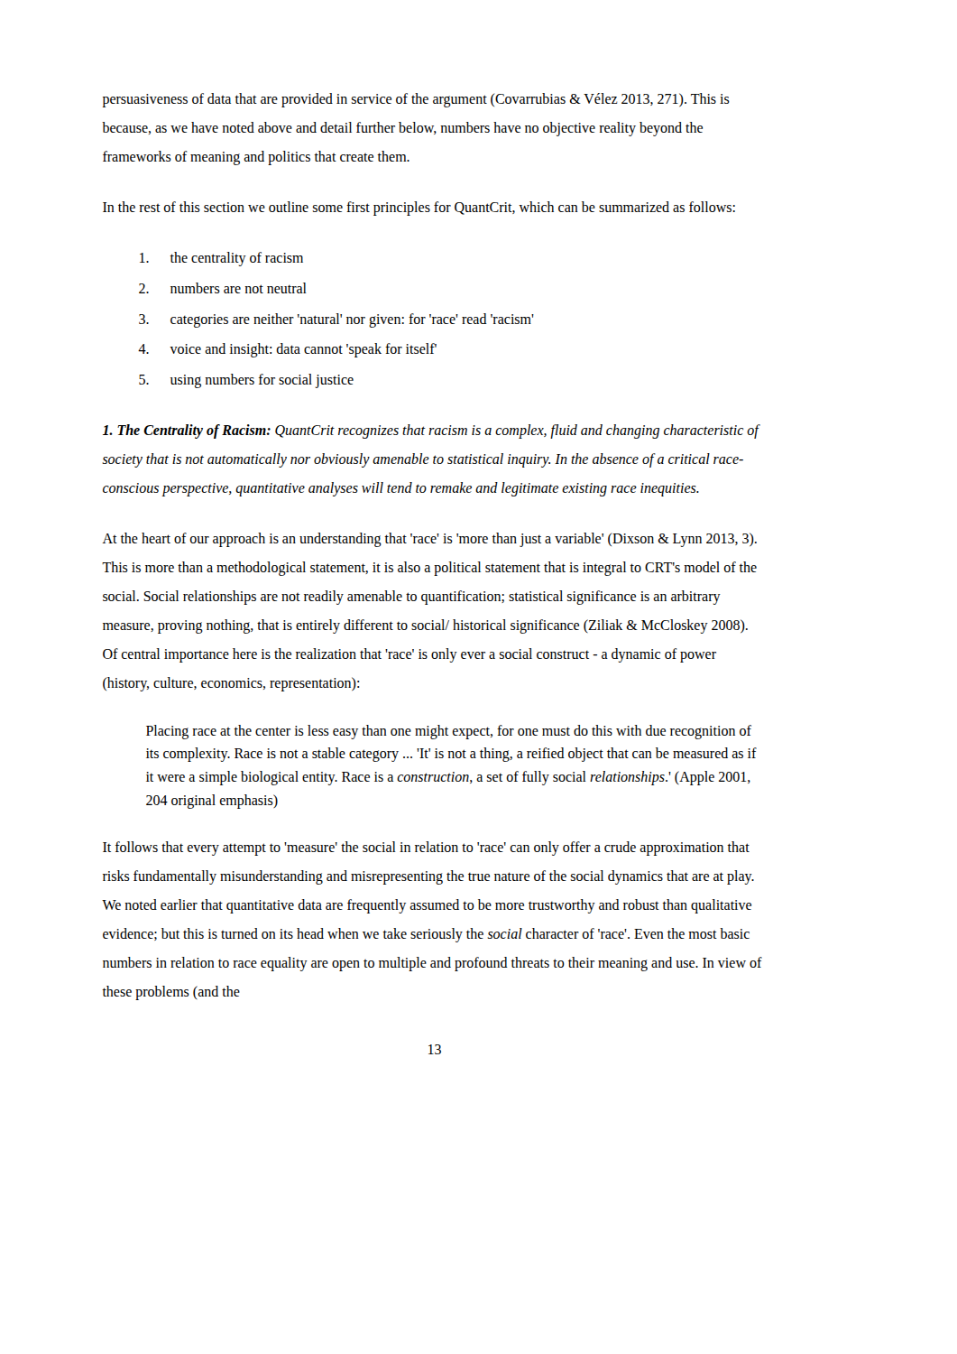persuasiveness of data that are provided in service of the argument (Covarrubias & Vélez 2013, 271). This is because, as we have noted above and detail further below, numbers have no objective reality beyond the frameworks of meaning and politics that create them.
In the rest of this section we outline some first principles for QuantCrit, which can be summarized as follows:
the centrality of racism
numbers are not neutral
categories are neither 'natural' nor given: for 'race' read 'racism'
voice and insight: data cannot 'speak for itself'
using numbers for social justice
1. The Centrality of Racism: QuantCrit recognizes that racism is a complex, fluid and changing characteristic of society that is not automatically nor obviously amenable to statistical inquiry. In the absence of a critical race-conscious perspective, quantitative analyses will tend to remake and legitimate existing race inequities.
At the heart of our approach is an understanding that 'race' is 'more than just a variable' (Dixson & Lynn 2013, 3). This is more than a methodological statement, it is also a political statement that is integral to CRT's model of the social. Social relationships are not readily amenable to quantification; statistical significance is an arbitrary measure, proving nothing, that is entirely different to social/ historical significance (Ziliak & McCloskey 2008). Of central importance here is the realization that 'race' is only ever a social construct - a dynamic of power (history, culture, economics, representation):
Placing race at the center is less easy than one might expect, for one must do this with due recognition of its complexity. Race is not a stable category ... 'It' is not a thing, a reified object that can be measured as if it were a simple biological entity. Race is a construction, a set of fully social relationships.' (Apple 2001, 204 original emphasis)
It follows that every attempt to 'measure' the social in relation to 'race' can only offer a crude approximation that risks fundamentally misunderstanding and misrepresenting the true nature of the social dynamics that are at play. We noted earlier that quantitative data are frequently assumed to be more trustworthy and robust than qualitative evidence; but this is turned on its head when we take seriously the social character of 'race'. Even the most basic numbers in relation to race equality are open to multiple and profound threats to their meaning and use. In view of these problems (and the
13